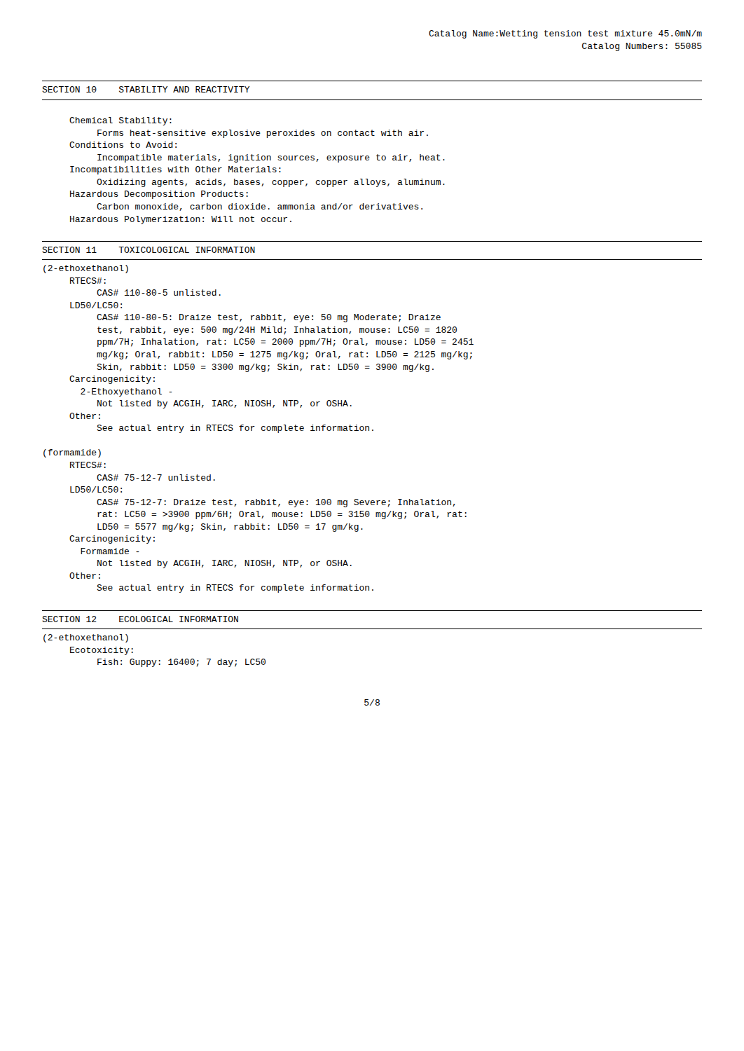Catalog Name:Wetting tension test mixture 45.0mN/m Catalog Numbers: 55085
SECTION 10 STABILITY AND REACTIVITY
     Chemical Stability:
          Forms heat-sensitive explosive peroxides on contact with air.
     Conditions to Avoid:
          Incompatible materials, ignition sources, exposure to air, heat.
     Incompatibilities with Other Materials:
          Oxidizing agents, acids, bases, copper, copper alloys, aluminum.
     Hazardous Decomposition Products:
          Carbon monoxide, carbon dioxide. ammonia and/or derivatives.
     Hazardous Polymerization: Will not occur.
SECTION 11 TOXICOLOGICAL INFORMATION
(2-ethoxethanol)
     RTECS#:
          CAS# 110-80-5 unlisted.
     LD50/LC50:
          CAS# 110-80-5: Draize test, rabbit, eye: 50 mg Moderate; Draize
          test, rabbit, eye: 500 mg/24H Mild; Inhalation, mouse: LC50 = 1820
          ppm/7H; Inhalation, rat: LC50 = 2000 ppm/7H; Oral, mouse: LD50 = 2451
          mg/kg; Oral, rabbit: LD50 = 1275 mg/kg; Oral, rat: LD50 = 2125 mg/kg;
          Skin, rabbit: LD50 = 3300 mg/kg; Skin, rat: LD50 = 3900 mg/kg.
     Carcinogenicity:
       2-Ethoxyethanol -
          Not listed by ACGIH, IARC, NIOSH, NTP, or OSHA.
     Other:
          See actual entry in RTECS for complete information.

(formamide)
     RTECS#:
          CAS# 75-12-7 unlisted.
     LD50/LC50:
          CAS# 75-12-7: Draize test, rabbit, eye: 100 mg Severe; Inhalation,
          rat: LC50 = >3900 ppm/6H; Oral, mouse: LD50 = 3150 mg/kg; Oral, rat:
          LD50 = 5577 mg/kg; Skin, rabbit: LD50 = 17 gm/kg.
     Carcinogenicity:
       Formamide -
          Not listed by ACGIH, IARC, NIOSH, NTP, or OSHA.
     Other:
          See actual entry in RTECS for complete information.
SECTION 12 ECOLOGICAL INFORMATION
(2-ethoxethanol)
     Ecotoxicity:
          Fish: Guppy: 16400; 7 day; LC50
5/8